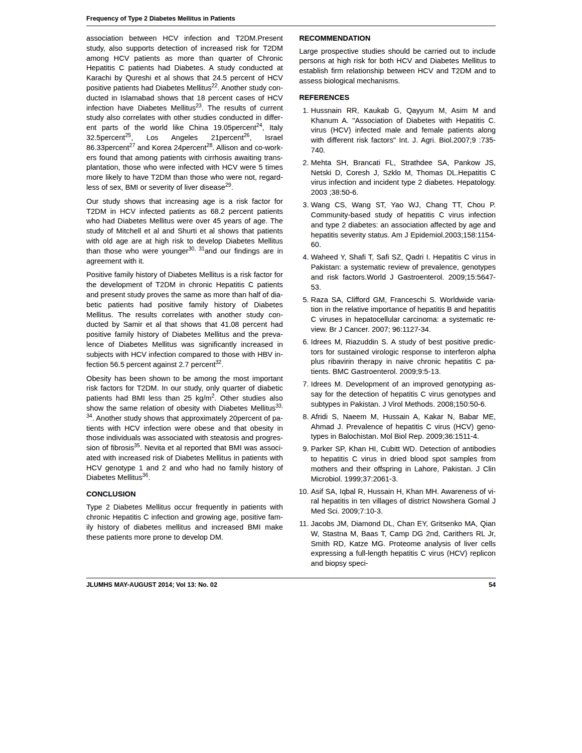Frequency of Type 2 Diabetes Mellitus in Patients
association between HCV infection and T2DM.Present study, also supports detection of increased risk for T2DM among HCV patients as more than quarter of Chronic Hepatitis C patients had Diabetes. A study conducted at Karachi by Qureshi et al shows that 24.5 percent of HCV positive patients had Diabetes Mellitus22. Another study conducted in Islamabad shows that 18 percent cases of HCV infection have Diabetes Mellitus23. The results of current study also correlates with other studies conducted in different parts of the world like China 19.05percent24, Italy 32.5percent25, Los Angeles 21percent26, Israel 86.33percent27 and Korea 24percent28. Allison and co-workers found that among patients with cirrhosis awaiting transplantation, those who were infected with HCV were 5 times more likely to have T2DM than those who were not, regardless of sex, BMI or severity of liver disease29.
Our study shows that increasing age is a risk factor for T2DM in HCV infected patients as 68.2 percent patients who had Diabetes Mellitus were over 45 years of age. The study of Mitchell et al and Shurti et al shows that patients with old age are at high risk to develop Diabetes Mellitus than those who were younger30, 31and our findings are in agreement with it.
Positive family history of Diabetes Mellitus is a risk factor for the development of T2DM in chronic Hepatitis C patients and present study proves the same as more than half of diabetic patients had positive family history of Diabetes Mellitus. The results correlates with another study conducted by Samir et al that shows that 41.08 percent had positive family history of Diabetes Mellitus and the prevalence of Diabetes Mellitus was significantly increased in subjects with HCV infection compared to those with HBV infection 56.5 percent against 2.7 percent32.
Obesity has been shown to be among the most important risk factors for T2DM. In our study, only quarter of diabetic patients had BMI less than 25 kg/m2. Other studies also show the same relation of obesity with Diabetes Mellitus33, 34. Another study shows that approximately 20percent of patients with HCV infection were obese and that obesity in those individuals was associated with steatosis and progression of fibrosis35. Nevita et al reported that BMI was associated with increased risk of Diabetes Mellitus in patients with HCV genotype 1 and 2 and who had no family history of Diabetes Mellitus36.
Conclusion
Type 2 Diabetes Mellitus occur frequently in patients with chronic Hepatitis C infection and growing age, positive family history of diabetes mellitus and increased BMI make these patients more prone to develop DM.
Recommendation
Large prospective studies should be carried out to include persons at high risk for both HCV and Diabetes Mellitus to establish firm relationship between HCV and T2DM and to assess biological mechanisms.
References
Hussnain RR, Kaukab G, Qayyum M, Asim M and Khanum A. "Association of Diabetes with Hepatitis C. virus (HCV) infected male and female patients along with different risk factors" Int. J. Agri. Biol.2007;9 :735-740.
Mehta SH, Brancati FL, Strathdee SA, Pankow JS, Netski D, Coresh J, Szklo M, Thomas DL.Hepatitis C virus infection and incident type 2 diabetes. Hepatology. 2003 ;38:50-6.
Wang CS, Wang ST, Yao WJ, Chang TT, Chou P. Community-based study of hepatitis C virus infection and type 2 diabetes: an association affected by age and hepatitis severity status. Am J Epidemiol.2003;158:1154-60.
Waheed Y, Shafi T, Safi SZ, Qadri I. Hepatitis C virus in Pakistan: a systematic review of prevalence, genotypes and risk factors.World J Gastroenterol. 2009;15:5647-53.
Raza SA, Clifford GM, Franceschi S. Worldwide variation in the relative importance of hepatitis B and hepatitis C viruses in hepatocellular carcinoma: a systematic review. Br J Cancer. 2007; 96:1127-34.
Idrees M, Riazuddin S. A study of best positive predictors for sustained virologic response to interferon alpha plus ribavirin therapy in naive chronic hepatitis C patients. BMC Gastroenterol. 2009;9:5-13.
Idrees M. Development of an improved genotyping assay for the detection of hepatitis C virus genotypes and subtypes in Pakistan. J Virol Methods. 2008;150:50-6.
Afridi S, Naeem M, Hussain A, Kakar N, Babar ME, Ahmad J. Prevalence of hepatitis C virus (HCV) genotypes in Balochistan. Mol Biol Rep. 2009;36:1511-4.
Parker SP, Khan HI, Cubitt WD. Detection of antibodies to hepatitis C virus in dried blood spot samples from mothers and their offspring in Lahore, Pakistan. J Clin Microbiol. 1999;37:2061-3.
Asif SA, Iqbal R, Hussain H, Khan MH. Awareness of viral hepatitis in ten villages of district Nowshera Gomal J Med Sci. 2009;7:10-3.
Jacobs JM, Diamond DL, Chan EY, Gritsenko MA, Qian W, Stastna M, Baas T, Camp DG 2nd, Carithers RL Jr, Smith RD, Katze MG. Proteome analysis of liver cells expressing a full-length hepatitis C virus (HCV) replicon and biopsy speci-
JLUMHS MAY-AUGUST 2014; Vol 13: No. 02 54